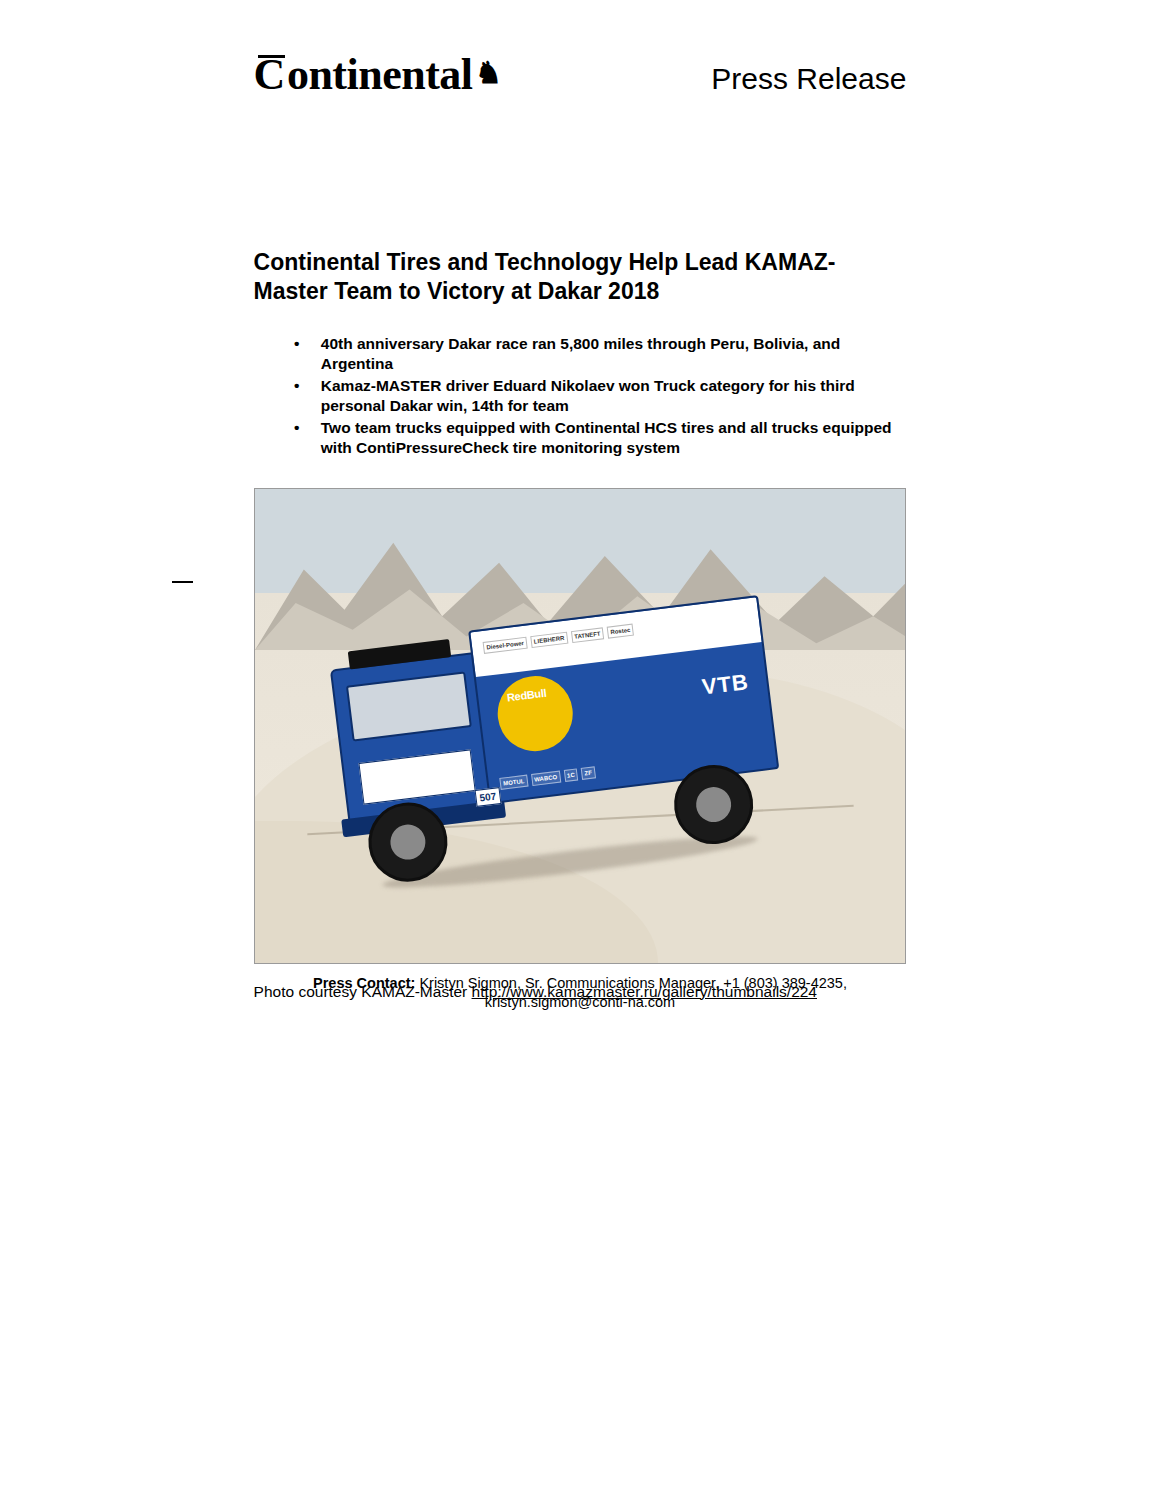Continental♞
Press Release
Continental Tires and Technology Help Lead KAMAZ-Master Team to Victory at Dakar 2018
40th anniversary Dakar race ran 5,800 miles through Peru, Bolivia, and Argentina
Kamaz-MASTER driver Eduard Nikolaev won Truck category for his third personal Dakar win, 14th for team
Two team trucks equipped with Continental HCS tires and all trucks equipped with ContiPressureCheck tire monitoring system
Diesel-Power LIEBHERR TATNEFT Rostec
RedBull
VTB
MOTUL WABCO 1C ZF
507
Photo courtesy KAMAZ-Master http://www.kamazmaster.ru/gallery/thumbnails/224
Press Contact: Kristyn Sigmon, Sr. Communications Manager, +1 (803) 389-4235, kristyn.sigmon@conti-na.com